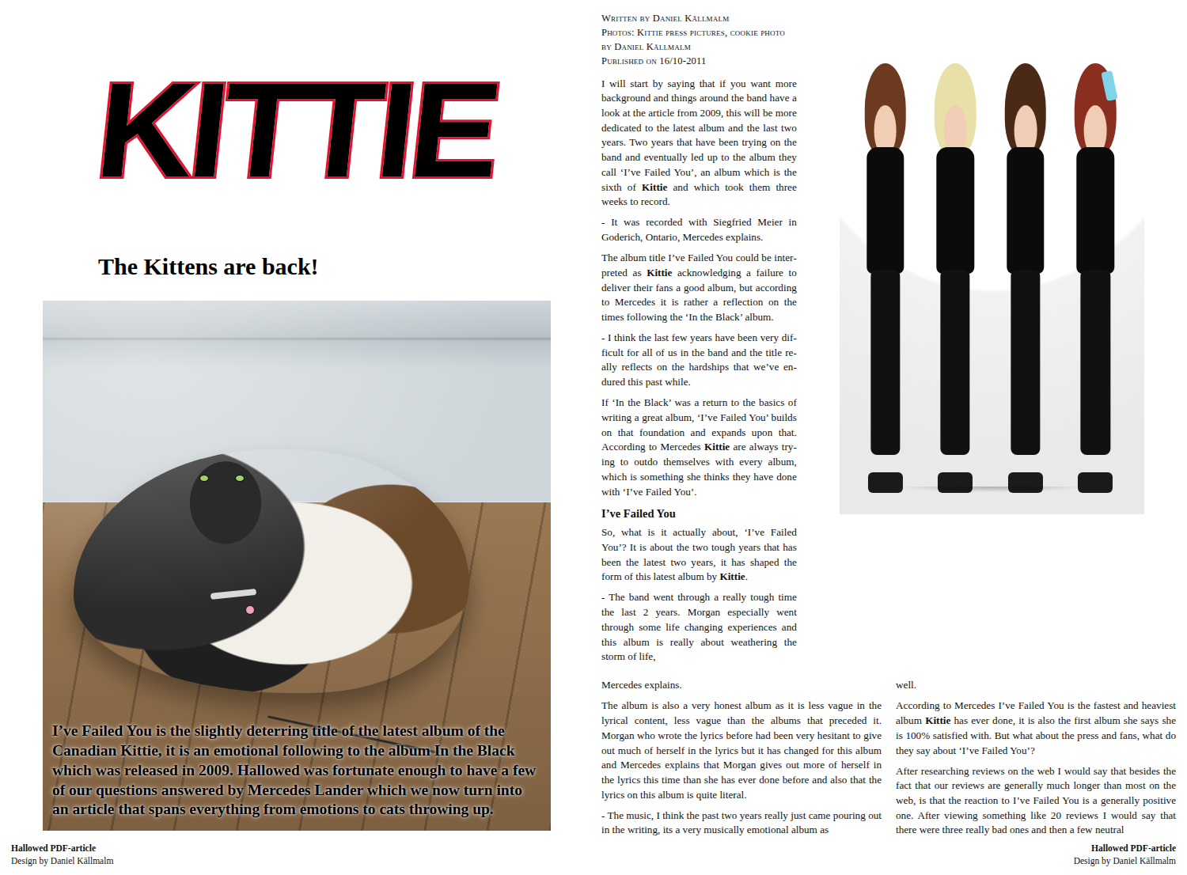KITTIE
The Kittens are back!
I’ve Failed You is the slightly deterring title of the latest album of the Canadian Kittie, it is an emotional following to the album In the Black which was released in 2009. Hallowed was fortunate enough to have a few of our questions answered by Mercedes Lander which we now turn into an article that spans everything from emotions to cats throwing up.
Hallowed PDF-article
Design by Daniel Källmalm
Written by Daniel Källmalm
Photos: Kittie press pictures, cookie photo by Daniel Källmalm
Published on 16/10-2011
I will start by saying that if you want more background and things around the band have a look at the article from 2009, this will be more dedicated to the latest album and the last two years. Two years that have been trying on the band and eventually led up to the album they call ‘I’ve Failed You’, an album which is the sixth of Kittie and which took them three weeks to record.
- It was recorded with Siegfried Meier in Goderich, Ontario, Mercedes explains.
The album title I’ve Failed You could be interpreted as Kittie acknowledging a failure to deliver their fans a good album, but according to Mercedes it is rather a reflection on the times following the ‘In the Black’ album.
- I think the last few years have been very difficult for all of us in the band and the title really reflects on the hardships that we’ve endured this past while.
If ‘In the Black’ was a return to the basics of writing a great album, ‘I’ve Failed You’ builds on that foundation and expands upon that. According to Mercedes Kittie are always trying to outdo themselves with every album, which is something she thinks they have done with ‘I’ve Failed You’.
I’ve Failed You
So, what is it actually about, ‘I’ve Failed You’? It is about the two tough years that has been the latest two years, it has shaped the form of this latest album by Kittie.
- The band went through a really tough time the last 2 years. Morgan especially went through some life changing experiences and this album is really about weathering the storm of life,
Mercedes explains.
The album is also a very honest album as it is less vague in the lyrical content, less vague than the albums that preceded it. Morgan who wrote the lyrics before had been very hesitant to give out much of herself in the lyrics but it has changed for this album and Mercedes explains that Morgan gives out more of herself in the lyrics this time than she has ever done before and also that the lyrics on this album is quite literal.
- The music, I think the past two years really just came pouring out in the writing, its a very musically emotional album as
well.
According to Mercedes I’ve Failed You is the fastest and heaviest album Kittie has ever done, it is also the first album she says she is 100% satisfied with. But what about the press and fans, what do they say about ‘I’ve Failed You’?
After researching reviews on the web I would say that besides the fact that our reviews are generally much longer than most on the web, is that the reaction to I’ve Failed You is a generally positive one. After viewing something like 20 reviews I would say that there were three really bad ones and then a few neutral
Hallowed PDF-article
Design by Daniel Källmalm